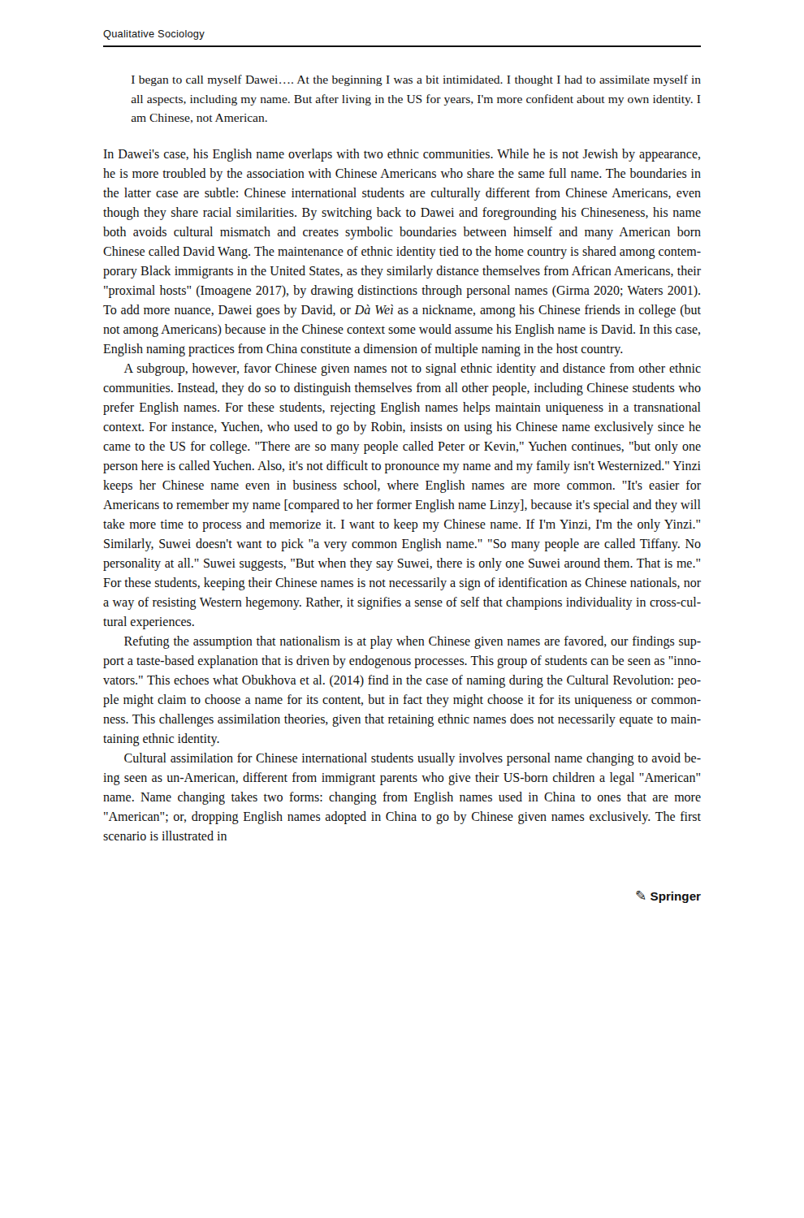Qualitative Sociology
I began to call myself Dawei…. At the beginning I was a bit intimidated. I thought I had to assimilate myself in all aspects, including my name. But after living in the US for years, I'm more confident about my own identity. I am Chinese, not American.
In Dawei's case, his English name overlaps with two ethnic communities. While he is not Jewish by appearance, he is more troubled by the association with Chinese Americans who share the same full name. The boundaries in the latter case are subtle: Chinese international students are culturally different from Chinese Americans, even though they share racial similarities. By switching back to Dawei and foregrounding his Chineseness, his name both avoids cultural mismatch and creates symbolic boundaries between himself and many American born Chinese called David Wang. The maintenance of ethnic identity tied to the home country is shared among contemporary Black immigrants in the United States, as they similarly distance themselves from African Americans, their "proximal hosts" (Imoagene 2017), by drawing distinctions through personal names (Girma 2020; Waters 2001). To add more nuance, Dawei goes by David, or Dà Weì as a nickname, among his Chinese friends in college (but not among Americans) because in the Chinese context some would assume his English name is David. In this case, English naming practices from China constitute a dimension of multiple naming in the host country.
A subgroup, however, favor Chinese given names not to signal ethnic identity and distance from other ethnic communities. Instead, they do so to distinguish themselves from all other people, including Chinese students who prefer English names. For these students, rejecting English names helps maintain uniqueness in a transnational context. For instance, Yuchen, who used to go by Robin, insists on using his Chinese name exclusively since he came to the US for college. "There are so many people called Peter or Kevin," Yuchen continues, "but only one person here is called Yuchen. Also, it's not difficult to pronounce my name and my family isn't Westernized." Yinzi keeps her Chinese name even in business school, where English names are more common. "It's easier for Americans to remember my name [compared to her former English name Linzy], because it's special and they will take more time to process and memorize it. I want to keep my Chinese name. If I'm Yinzi, I'm the only Yinzi." Similarly, Suwei doesn't want to pick "a very common English name." "So many people are called Tiffany. No personality at all." Suwei suggests, "But when they say Suwei, there is only one Suwei around them. That is me." For these students, keeping their Chinese names is not necessarily a sign of identification as Chinese nationals, nor a way of resisting Western hegemony. Rather, it signifies a sense of self that champions individuality in cross-cultural experiences.
Refuting the assumption that nationalism is at play when Chinese given names are favored, our findings support a taste-based explanation that is driven by endogenous processes. This group of students can be seen as "innovators." This echoes what Obukhova et al. (2014) find in the case of naming during the Cultural Revolution: people might claim to choose a name for its content, but in fact they might choose it for its uniqueness or commonness. This challenges assimilation theories, given that retaining ethnic names does not necessarily equate to maintaining ethnic identity.
Cultural assimilation for Chinese international students usually involves personal name changing to avoid being seen as un-American, different from immigrant parents who give their US-born children a legal "American" name. Name changing takes two forms: changing from English names used in China to ones that are more "American"; or, dropping English names adopted in China to go by Chinese given names exclusively. The first scenario is illustrated in
✎Springer